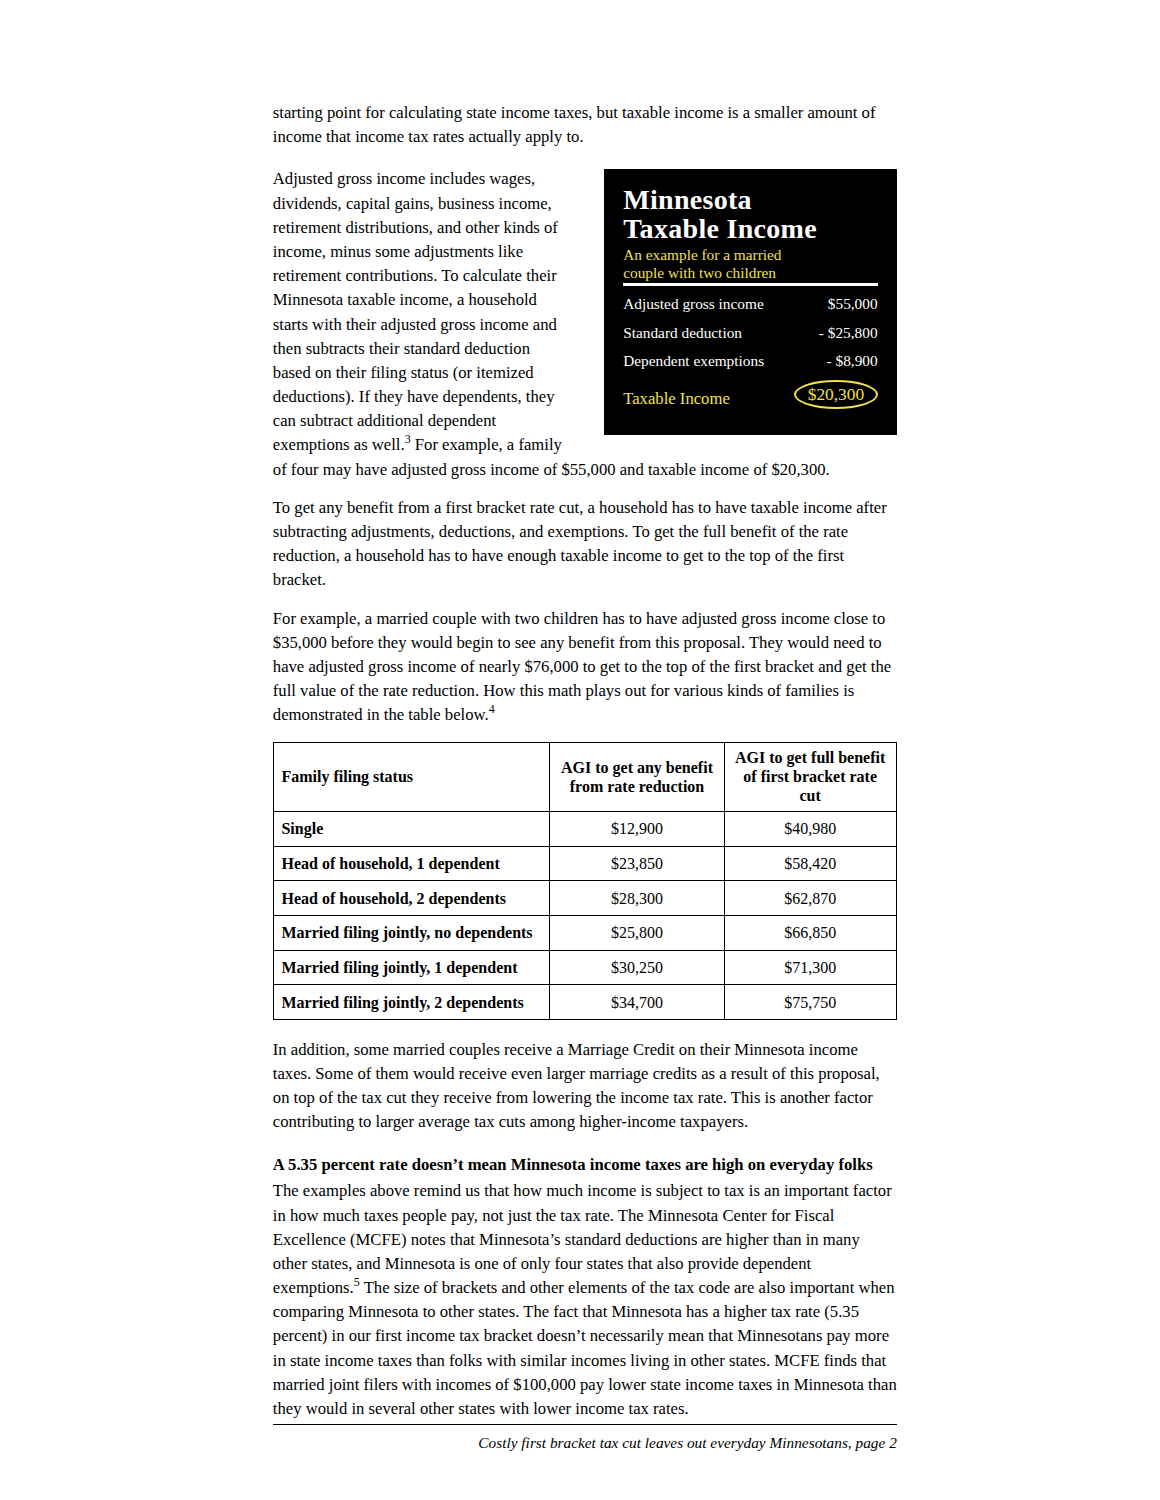starting point for calculating state income taxes, but taxable income is a smaller amount of income that income tax rates actually apply to.
Minnesota
Taxable Income
An example for a married
couple with two children
| Adjusted gross income | $55,000 |
| Standard deduction | - $25,800 |
| Dependent exemptions | - $8,900 |
| Taxable Income | $20,300 |
Adjusted gross income includes wages, dividends, capital gains, business income, retirement distributions, and other kinds of income, minus some adjustments like retirement contributions. To calculate their Minnesota taxable income, a household starts with their adjusted gross income and then subtracts their standard deduction based on their filing status (or itemized deductions). If they have dependents, they can subtract additional dependent exemptions as well.3 For example, a family of four may have adjusted gross income of $55,000 and taxable income of $20,300.
To get any benefit from a first bracket rate cut, a household has to have taxable income after subtracting adjustments, deductions, and exemptions. To get the full benefit of the rate reduction, a household has to have enough taxable income to get to the top of the first bracket.
For example, a married couple with two children has to have adjusted gross income close to $35,000 before they would begin to see any benefit from this proposal. They would need to have adjusted gross income of nearly $76,000 to get to the top of the first bracket and get the full value of the rate reduction. How this math plays out for various kinds of families is demonstrated in the table below.4
| Family filing status | AGI to get any benefit from rate reduction | AGI to get full benefit of first bracket rate cut |
| --- | --- | --- |
| Single | $12,900 | $40,980 |
| Head of household, 1 dependent | $23,850 | $58,420 |
| Head of household, 2 dependents | $28,300 | $62,870 |
| Married filing jointly, no dependents | $25,800 | $66,850 |
| Married filing jointly, 1 dependent | $30,250 | $71,300 |
| Married filing jointly, 2 dependents | $34,700 | $75,750 |
In addition, some married couples receive a Marriage Credit on their Minnesota income taxes. Some of them would receive even larger marriage credits as a result of this proposal, on top of the tax cut they receive from lowering the income tax rate. This is another factor contributing to larger average tax cuts among higher-income taxpayers.
A 5.35 percent rate doesn’t mean Minnesota income taxes are high on everyday folks
The examples above remind us that how much income is subject to tax is an important factor in how much taxes people pay, not just the tax rate. The Minnesota Center for Fiscal Excellence (MCFE) notes that Minnesota’s standard deductions are higher than in many other states, and Minnesota is one of only four states that also provide dependent exemptions.5 The size of brackets and other elements of the tax code are also important when comparing Minnesota to other states. The fact that Minnesota has a higher tax rate (5.35 percent) in our first income tax bracket doesn’t necessarily mean that Minnesotans pay more in state income taxes than folks with similar incomes living in other states. MCFE finds that married joint filers with incomes of $100,000 pay lower state income taxes in Minnesota than they would in several other states with lower income tax rates.
Costly first bracket tax cut leaves out everyday Minnesotans, page 2